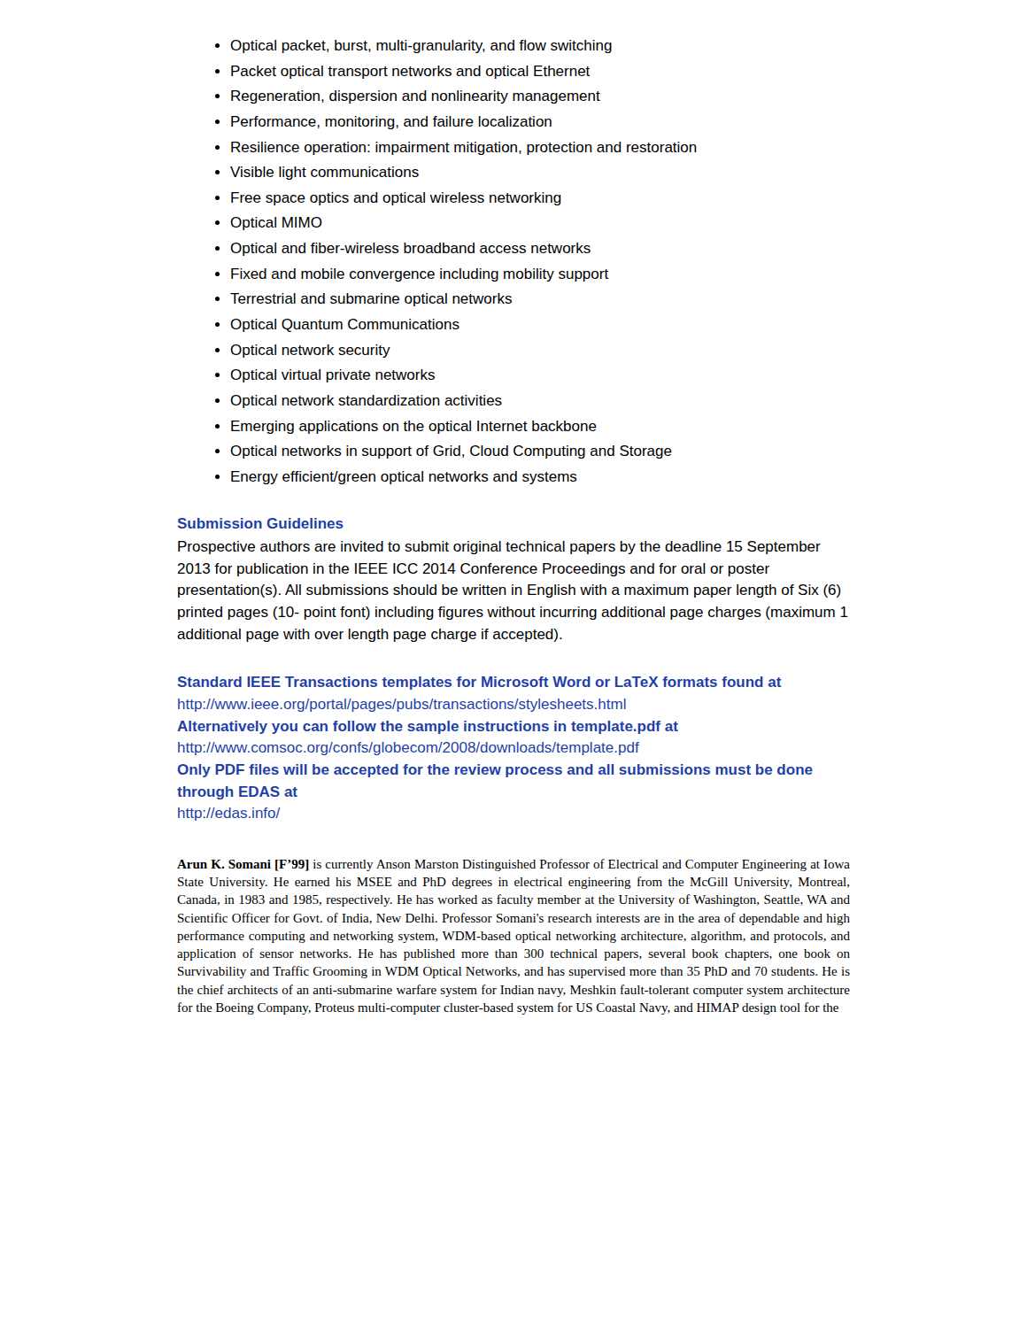Optical packet, burst, multi-granularity, and flow switching
Packet optical transport networks and optical Ethernet
Regeneration, dispersion and nonlinearity management
Performance, monitoring, and failure localization
Resilience operation: impairment mitigation, protection and restoration
Visible light communications
Free space optics and optical wireless networking
Optical MIMO
Optical and fiber-wireless broadband access networks
Fixed and mobile convergence including mobility support
Terrestrial and submarine optical networks
Optical Quantum Communications
Optical network security
Optical virtual private networks
Optical network standardization activities
Emerging applications on the optical Internet backbone
Optical networks in support of Grid, Cloud Computing and Storage
Energy efficient/green optical networks and systems
Submission Guidelines
Prospective authors are invited to submit original technical papers by the deadline 15 September 2013 for publication in the IEEE ICC 2014 Conference Proceedings and for oral or poster presentation(s). All submissions should be written in English with a maximum paper length of Six (6) printed pages (10- point font) including figures without incurring additional page charges (maximum 1 additional page with over length page charge if accepted).
Standard IEEE Transactions templates for Microsoft Word or LaTeX formats found at
http://www.ieee.org/portal/pages/pubs/transactions/stylesheets.html
Alternatively you can follow the sample instructions in template.pdf at
http://www.comsoc.org/confs/globecom/2008/downloads/template.pdf
Only PDF files will be accepted for the review process and all submissions must be done through EDAS at
http://edas.info/
Arun K. Somani [F’99] is currently Anson Marston Distinguished Professor of Electrical and Computer Engineering at Iowa State University. He earned his MSEE and PhD degrees in electrical engineering from the McGill University, Montreal, Canada, in 1983 and 1985, respectively. He has worked as faculty member at the University of Washington, Seattle, WA and Scientific Officer for Govt. of India, New Delhi. Professor Somani's research interests are in the area of dependable and high performance computing and networking system, WDM-based optical networking architecture, algorithm, and protocols, and application of sensor networks. He has published more than 300 technical papers, several book chapters, one book on Survivability and Traffic Grooming in WDM Optical Networks, and has supervised more than 35 PhD and 70 students. He is the chief architects of an anti-submarine warfare system for Indian navy, Meshkin fault-tolerant computer system architecture for the Boeing Company, Proteus multi-computer cluster-based system for US Coastal Navy, and HIMAP design tool for the